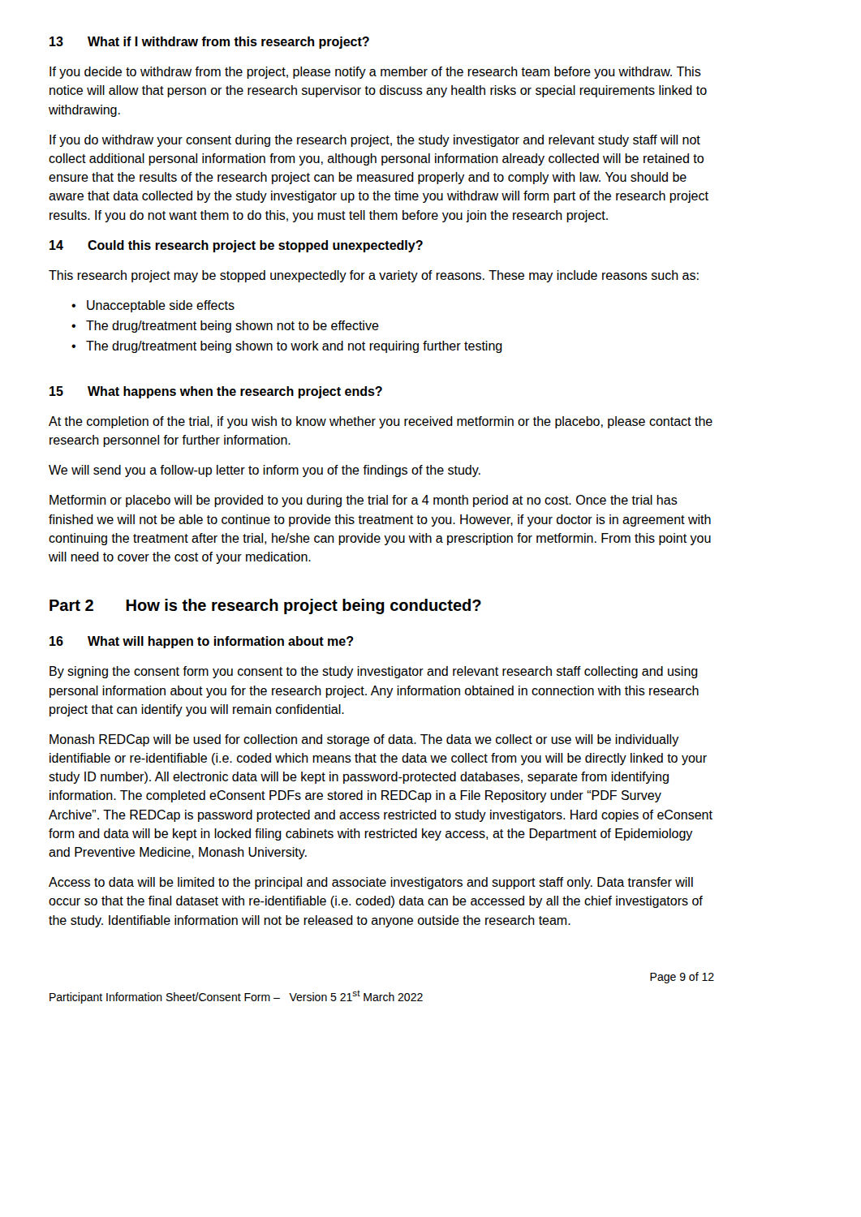13 What if I withdraw from this research project?
If you decide to withdraw from the project, please notify a member of the research team before you withdraw. This notice will allow that person or the research supervisor to discuss any health risks or special requirements linked to withdrawing.
If you do withdraw your consent during the research project, the study investigator and relevant study staff will not collect additional personal information from you, although personal information already collected will be retained to ensure that the results of the research project can be measured properly and to comply with law. You should be aware that data collected by the study investigator up to the time you withdraw will form part of the research project results. If you do not want them to do this, you must tell them before you join the research project.
14 Could this research project be stopped unexpectedly?
This research project may be stopped unexpectedly for a variety of reasons. These may include reasons such as:
Unacceptable side effects
The drug/treatment being shown not to be effective
The drug/treatment being shown to work and not requiring further testing
15 What happens when the research project ends?
At the completion of the trial, if you wish to know whether you received metformin or the placebo, please contact the research personnel for further information.
We will send you a follow-up letter to inform you of the findings of the study.
Metformin or placebo will be provided to you during the trial for a 4 month period at no cost. Once the trial has finished we will not be able to continue to provide this treatment to you. However, if your doctor is in agreement with continuing the treatment after the trial, he/she can provide you with a prescription for metformin. From this point you will need to cover the cost of your medication.
Part 2 How is the research project being conducted?
16 What will happen to information about me?
By signing the consent form you consent to the study investigator and relevant research staff collecting and using personal information about you for the research project. Any information obtained in connection with this research project that can identify you will remain confidential.
Monash REDCap will be used for collection and storage of data. The data we collect or use will be individually identifiable or re-identifiable (i.e. coded which means that the data we collect from you will be directly linked to your study ID number). All electronic data will be kept in password-protected databases, separate from identifying information. The completed eConsent PDFs are stored in REDCap in a File Repository under “PDF Survey Archive”. The REDCap is password protected and access restricted to study investigators. Hard copies of eConsent form and data will be kept in locked filing cabinets with restricted key access, at the Department of Epidemiology and Preventive Medicine, Monash University.
Access to data will be limited to the principal and associate investigators and support staff only. Data transfer will occur so that the final dataset with re-identifiable (i.e. coded) data can be accessed by all the chief investigators of the study. Identifiable information will not be released to anyone outside the research team.
Page 9 of 12
Participant Information Sheet/Consent Form – Version 5 21st March 2022